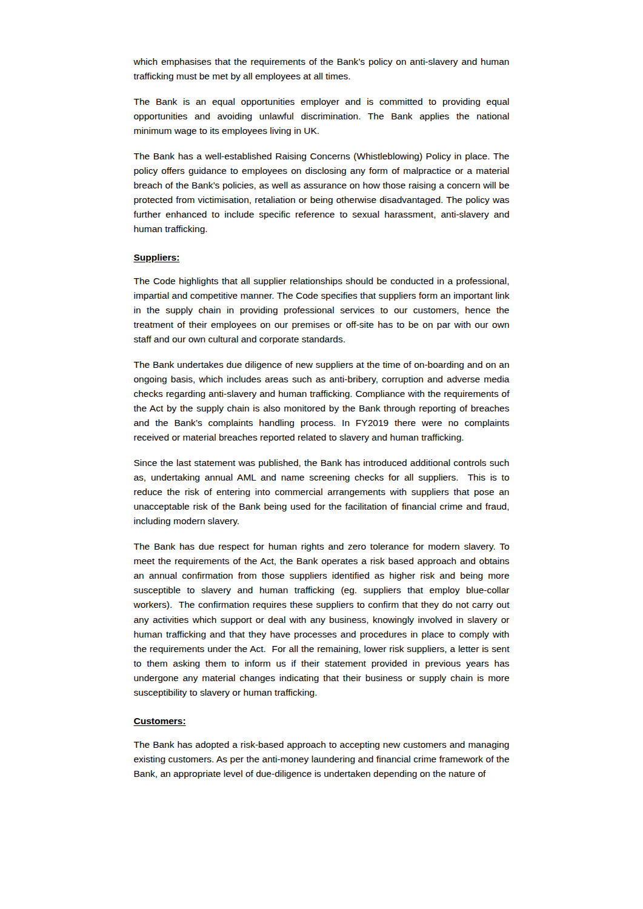which emphasises that the requirements of the Bank’s policy on anti-slavery and human trafficking must be met by all employees at all times.
The Bank is an equal opportunities employer and is committed to providing equal opportunities and avoiding unlawful discrimination. The Bank applies the national minimum wage to its employees living in UK.
The Bank has a well-established Raising Concerns (Whistleblowing) Policy in place. The policy offers guidance to employees on disclosing any form of malpractice or a material breach of the Bank’s policies, as well as assurance on how those raising a concern will be protected from victimisation, retaliation or being otherwise disadvantaged. The policy was further enhanced to include specific reference to sexual harassment, anti-slavery and human trafficking.
Suppliers:
The Code highlights that all supplier relationships should be conducted in a professional, impartial and competitive manner. The Code specifies that suppliers form an important link in the supply chain in providing professional services to our customers, hence the treatment of their employees on our premises or off-site has to be on par with our own staff and our own cultural and corporate standards.
The Bank undertakes due diligence of new suppliers at the time of on-boarding and on an ongoing basis, which includes areas such as anti-bribery, corruption and adverse media checks regarding anti-slavery and human trafficking. Compliance with the requirements of the Act by the supply chain is also monitored by the Bank through reporting of breaches and the Bank’s complaints handling process. In FY2019 there were no complaints received or material breaches reported related to slavery and human trafficking.
Since the last statement was published, the Bank has introduced additional controls such as, undertaking annual AML and name screening checks for all suppliers. This is to reduce the risk of entering into commercial arrangements with suppliers that pose an unacceptable risk of the Bank being used for the facilitation of financial crime and fraud, including modern slavery.
The Bank has due respect for human rights and zero tolerance for modern slavery. To meet the requirements of the Act, the Bank operates a risk based approach and obtains an annual confirmation from those suppliers identified as higher risk and being more susceptible to slavery and human trafficking (eg. suppliers that employ blue-collar workers). The confirmation requires these suppliers to confirm that they do not carry out any activities which support or deal with any business, knowingly involved in slavery or human trafficking and that they have processes and procedures in place to comply with the requirements under the Act. For all the remaining, lower risk suppliers, a letter is sent to them asking them to inform us if their statement provided in previous years has undergone any material changes indicating that their business or supply chain is more susceptibility to slavery or human trafficking.
Customers:
The Bank has adopted a risk-based approach to accepting new customers and managing existing customers. As per the anti-money laundering and financial crime framework of the Bank, an appropriate level of due-diligence is undertaken depending on the nature of